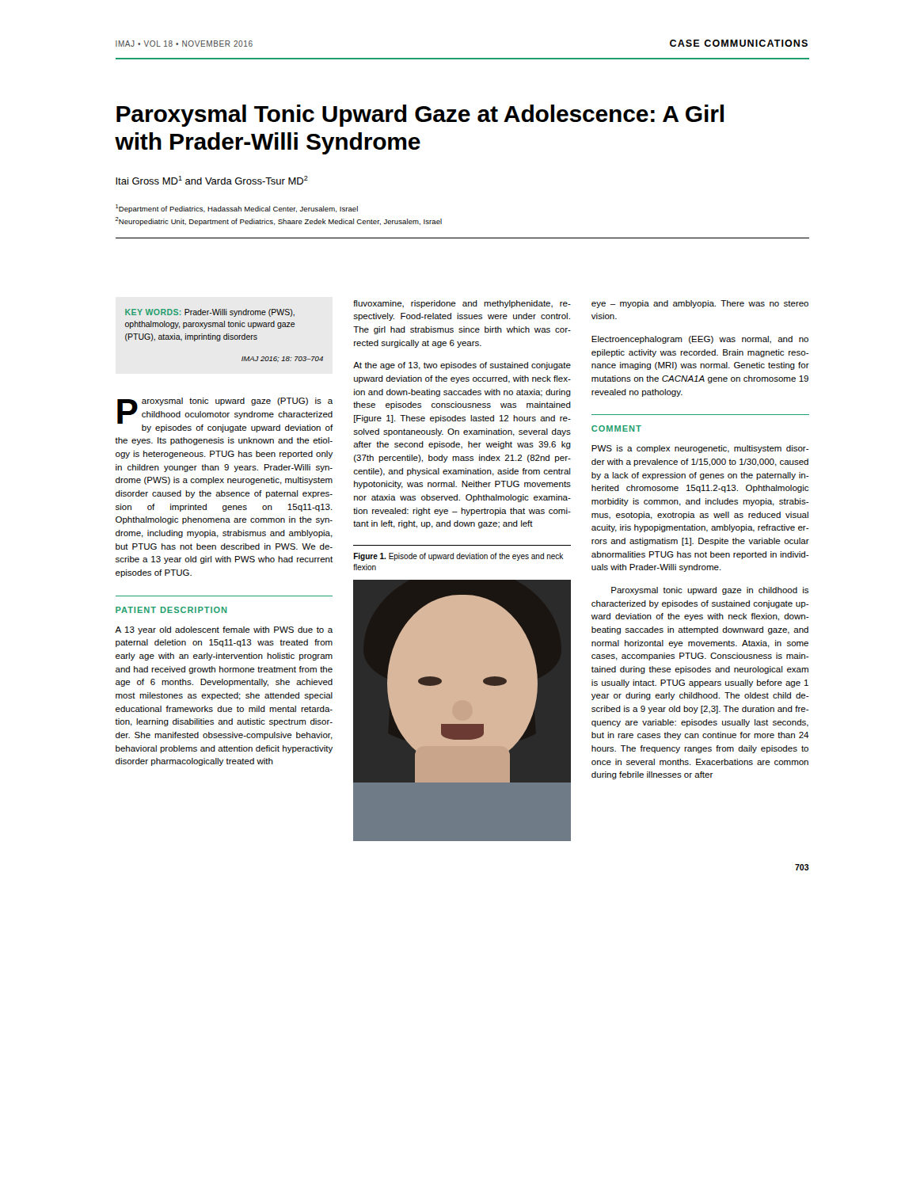IMAJ • VOL 18 • NOVEMBER 2016
CASE COMMUNICATIONS
Paroxysmal Tonic Upward Gaze at Adolescence: A Girl
with Prader-Willi Syndrome
Itai Gross MD1 and Varda Gross-Tsur MD2
1Department of Pediatrics, Hadassah Medical Center, Jerusalem, Israel
2Neuropediatric Unit, Department of Pediatrics, Shaare Zedek Medical Center, Jerusalem, Israel
KEY WORDS: Prader-Willi syndrome (PWS), ophthalmology, paroxysmal tonic upward gaze (PTUG), ataxia, imprinting disorders
IMAJ 2016; 18: 703–704
Paroxysmal tonic upward gaze (PTUG) is a childhood oculomotor syndrome characterized by episodes of conjugate upward deviation of the eyes. Its pathogenesis is unknown and the etiology is heterogeneous. PTUG has been reported only in children younger than 9 years. Prader-Willi syndrome (PWS) is a complex neurogenetic, multisystem disorder caused by the absence of paternal expression of imprinted genes on 15q11-q13. Ophthalmologic phenomena are common in the syndrome, including myopia, strabismus and amblyopia, but PTUG has not been described in PWS. We describe a 13 year old girl with PWS who had recurrent episodes of PTUG.
Patient Description
A 13 year old adolescent female with PWS due to a paternal deletion on 15q11-q13 was treated from early age with an early-intervention holistic program and had received growth hormone treatment from the age of 6 months. Developmentally, she achieved most milestones as expected; she attended special educational frameworks due to mild mental retardation, learning disabilities and autistic spectrum disorder. She manifested obsessive-compulsive behavior, behavioral problems and attention deficit hyperactivity disorder pharmacologically treated with
fluvoxamine, risperidone and methylphenidate, respectively. Food-related issues were under control. The girl had strabismus since birth which was corrected surgically at age 6 years.
At the age of 13, two episodes of sustained conjugate upward deviation of the eyes occurred, with neck flexion and down-beating saccades with no ataxia; during these episodes consciousness was maintained [Figure 1]. These episodes lasted 12 hours and resolved spontaneously. On examination, several days after the second episode, her weight was 39.6 kg (37th percentile), body mass index 21.2 (82nd percentile), and physical examination, aside from central hypotonicity, was normal. Neither PTUG movements nor ataxia was observed. Ophthalmologic examination revealed: right eye – hypertropia that was comitant in left, right, up, and down gaze; and left
Figure 1. Episode of upward deviation of the eyes and neck flexion
eye – myopia and amblyopia. There was no stereo vision.
Electroencephalogram (EEG) was normal, and no epileptic activity was recorded. Brain magnetic resonance imaging (MRI) was normal. Genetic testing for mutations on the CACNA1A gene on chromosome 19 revealed no pathology.
Comment
PWS is a complex neurogenetic, multisystem disorder with a prevalence of 1/15,000 to 1/30,000, caused by a lack of expression of genes on the paternally inherited chromosome 15q11.2-q13. Ophthalmologic morbidity is common, and includes myopia, strabismus, esotopia, exotropia as well as reduced visual acuity, iris hypopigmentation, amblyopia, refractive errors and astigmatism [1]. Despite the variable ocular abnormalities PTUG has not been reported in individuals with Prader-Willi syndrome.
Paroxysmal tonic upward gaze in childhood is characterized by episodes of sustained conjugate upward deviation of the eyes with neck flexion, down-beating saccades in attempted downward gaze, and normal horizontal eye movements. Ataxia, in some cases, accompanies PTUG. Consciousness is maintained during these episodes and neurological exam is usually intact. PTUG appears usually before age 1 year or during early childhood. The oldest child described is a 9 year old boy [2,3]. The duration and frequency are variable: episodes usually last seconds, but in rare cases they can continue for more than 24 hours. The frequency ranges from daily episodes to once in several months. Exacerbations are common during febrile illnesses or after
703